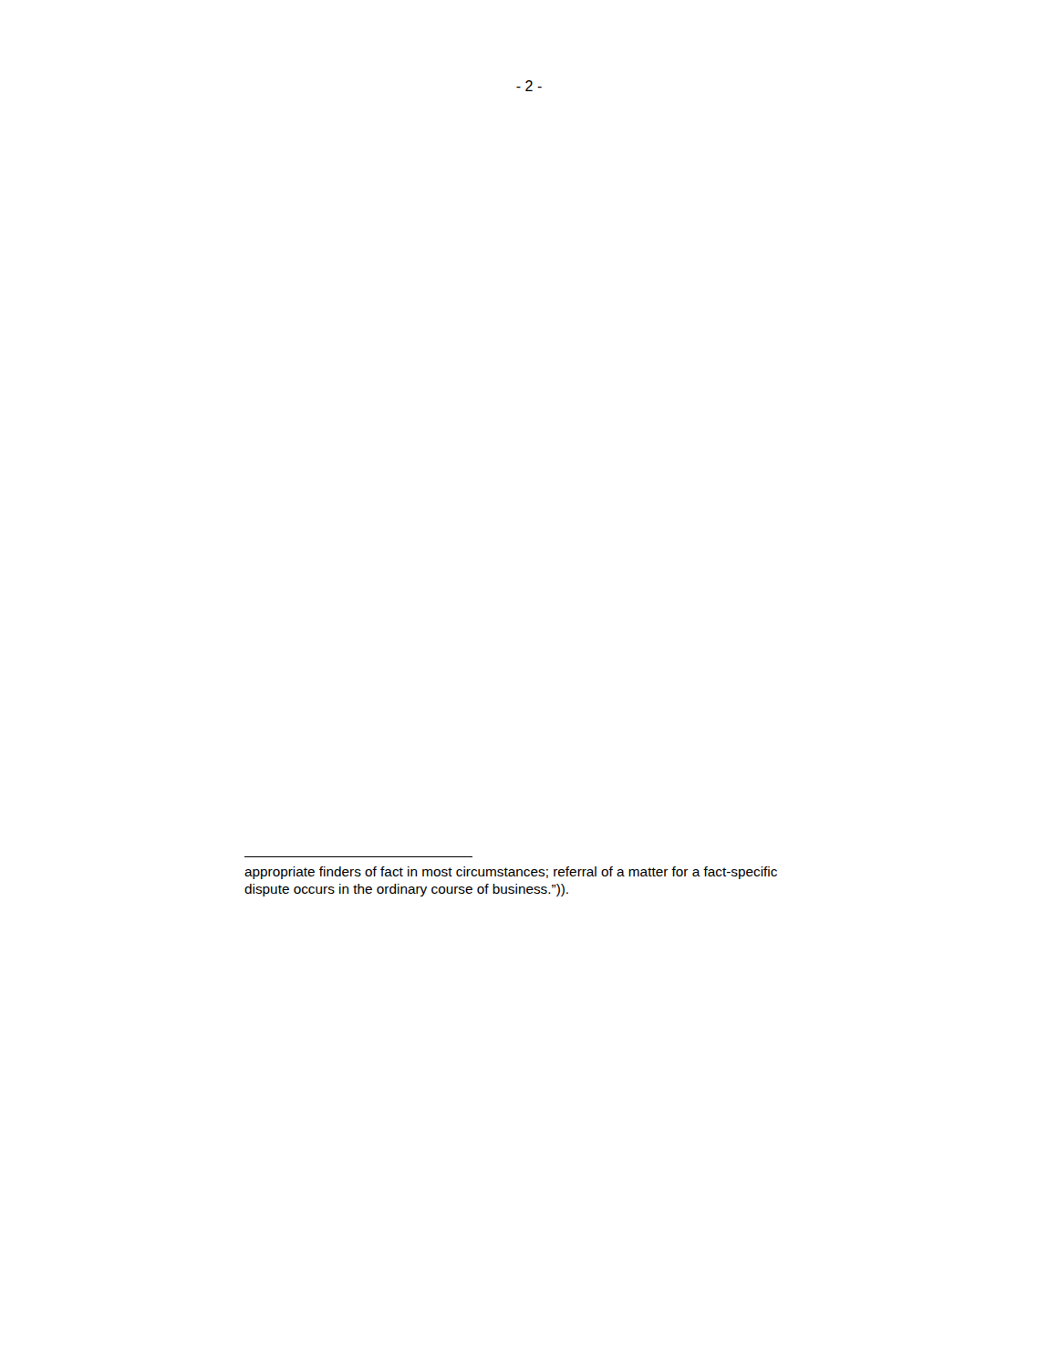- 2 -
appropriate finders of fact in most circumstances; referral of a matter for a fact-specific dispute occurs in the ordinary course of business.”)).